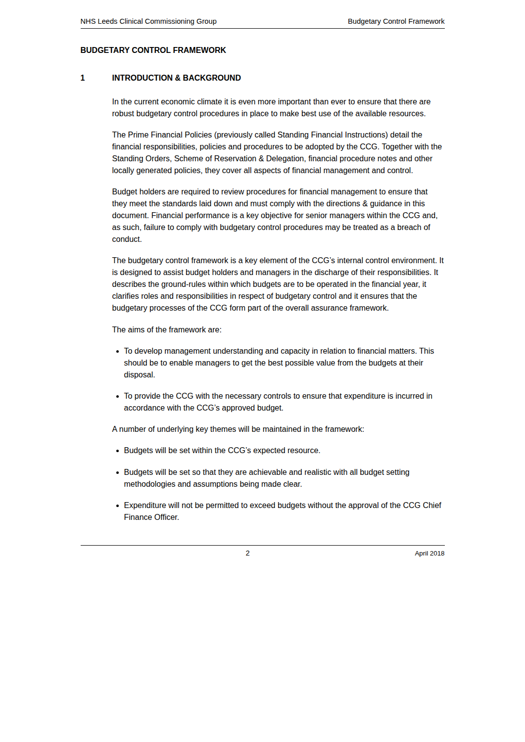NHS Leeds Clinical Commissioning Group
Budgetary Control Framework
Budgetary Control Framework
1
Introduction & Background
In the current economic climate it is even more important than ever to ensure that there are robust budgetary control procedures in place to make best use of the available resources.
The Prime Financial Policies (previously called Standing Financial Instructions) detail the financial responsibilities, policies and procedures to be adopted by the CCG. Together with the Standing Orders, Scheme of Reservation & Delegation, financial procedure notes and other locally generated policies, they cover all aspects of financial management and control.
Budget holders are required to review procedures for financial management to ensure that they meet the standards laid down and must comply with the directions & guidance in this document. Financial performance is a key objective for senior managers within the CCG and, as such, failure to comply with budgetary control procedures may be treated as a breach of conduct.
The budgetary control framework is a key element of the CCG’s internal control environment. It is designed to assist budget holders and managers in the discharge of their responsibilities. It describes the ground-rules within which budgets are to be operated in the financial year, it clarifies roles and responsibilities in respect of budgetary control and it ensures that the budgetary processes of the CCG form part of the overall assurance framework.
The aims of the framework are:
To develop management understanding and capacity in relation to financial matters. This should be to enable managers to get the best possible value from the budgets at their disposal.
To provide the CCG with the necessary controls to ensure that expenditure is incurred in accordance with the CCG’s approved budget.
A number of underlying key themes will be maintained in the framework:
Budgets will be set within the CCG’s expected resource.
Budgets will be set so that they are achievable and realistic with all budget setting methodologies and assumptions being made clear.
Expenditure will not be permitted to exceed budgets without the approval of the CCG Chief Finance Officer.
2
April 2018